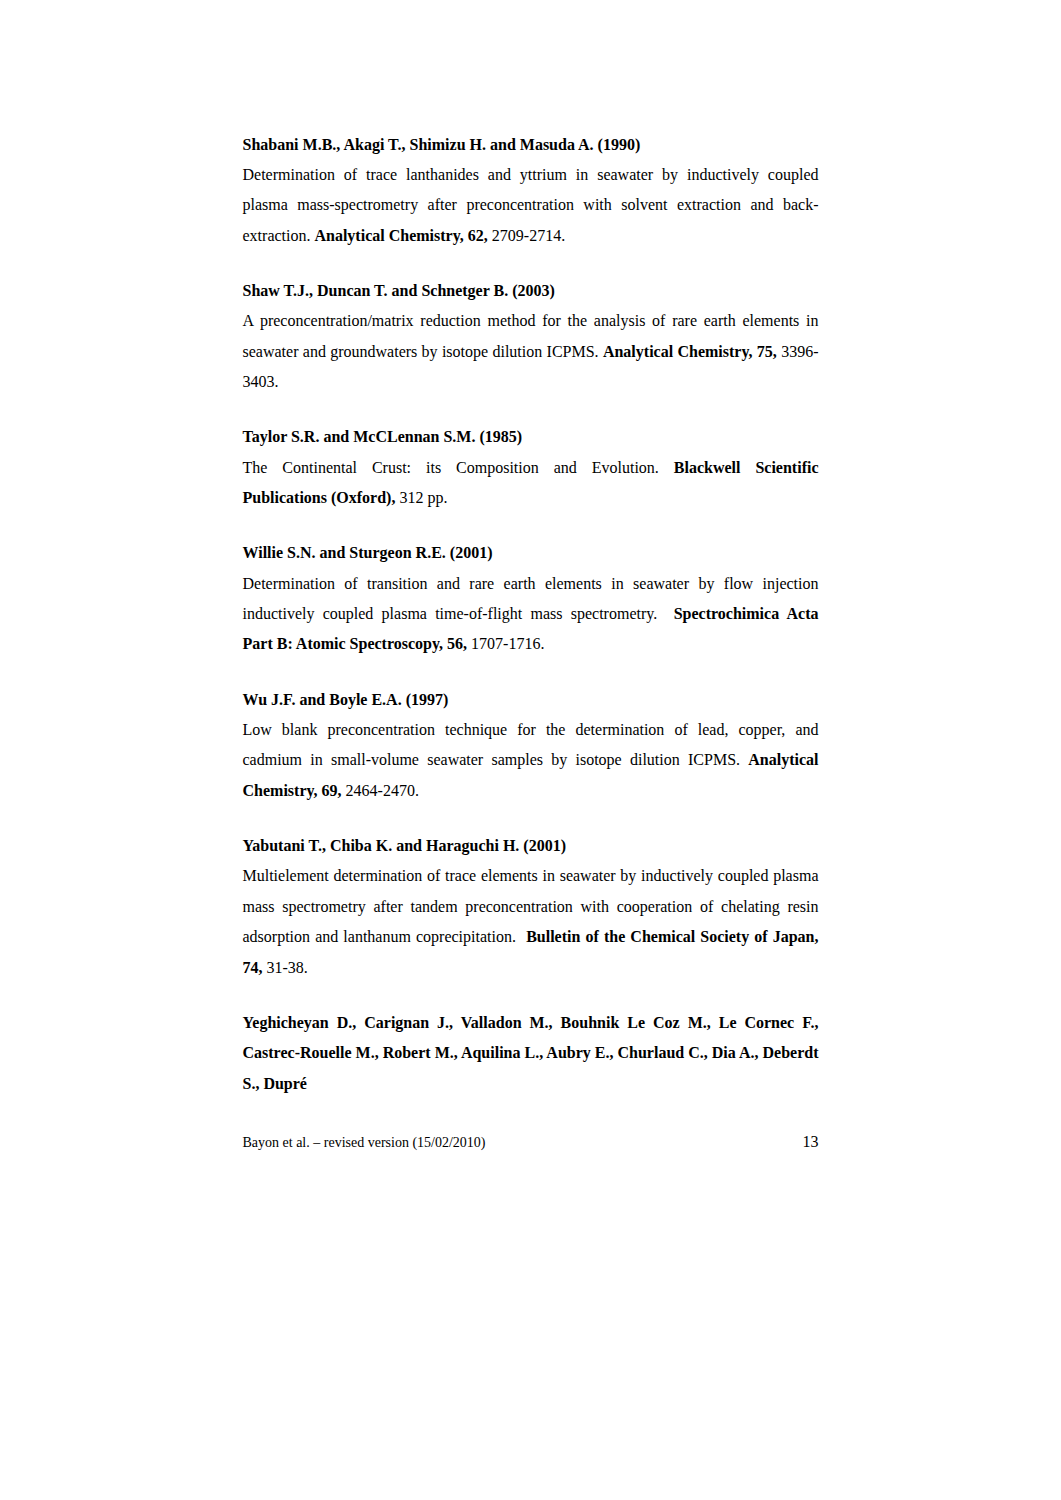Shabani M.B., Akagi T., Shimizu H. and Masuda A. (1990)
Determination of trace lanthanides and yttrium in seawater by inductively coupled plasma mass-spectrometry after preconcentration with solvent extraction and back-extraction. Analytical Chemistry, 62, 2709-2714.
Shaw T.J., Duncan T. and Schnetger B. (2003)
A preconcentration/matrix reduction method for the analysis of rare earth elements in seawater and groundwaters by isotope dilution ICPMS. Analytical Chemistry, 75, 3396-3403.
Taylor S.R. and McCLennan S.M. (1985)
The Continental Crust: its Composition and Evolution. Blackwell Scientific Publications (Oxford), 312 pp.
Willie S.N. and Sturgeon R.E. (2001)
Determination of transition and rare earth elements in seawater by flow injection inductively coupled plasma time-of-flight mass spectrometry. Spectrochimica Acta Part B: Atomic Spectroscopy, 56, 1707-1716.
Wu J.F. and Boyle E.A. (1997)
Low blank preconcentration technique for the determination of lead, copper, and cadmium in small-volume seawater samples by isotope dilution ICPMS. Analytical Chemistry, 69, 2464-2470.
Yabutani T., Chiba K. and Haraguchi H. (2001)
Multielement determination of trace elements in seawater by inductively coupled plasma mass spectrometry after tandem preconcentration with cooperation of chelating resin adsorption and lanthanum coprecipitation. Bulletin of the Chemical Society of Japan, 74, 31-38.
Yeghicheyan D., Carignan J., Valladon M., Bouhnik Le Coz M., Le Cornec F., Castrec-Rouelle M., Robert M., Aquilina L., Aubry E., Churlaud C., Dia A., Deberdt S., Dupré
Bayon et al. – revised version (15/02/2010) 13